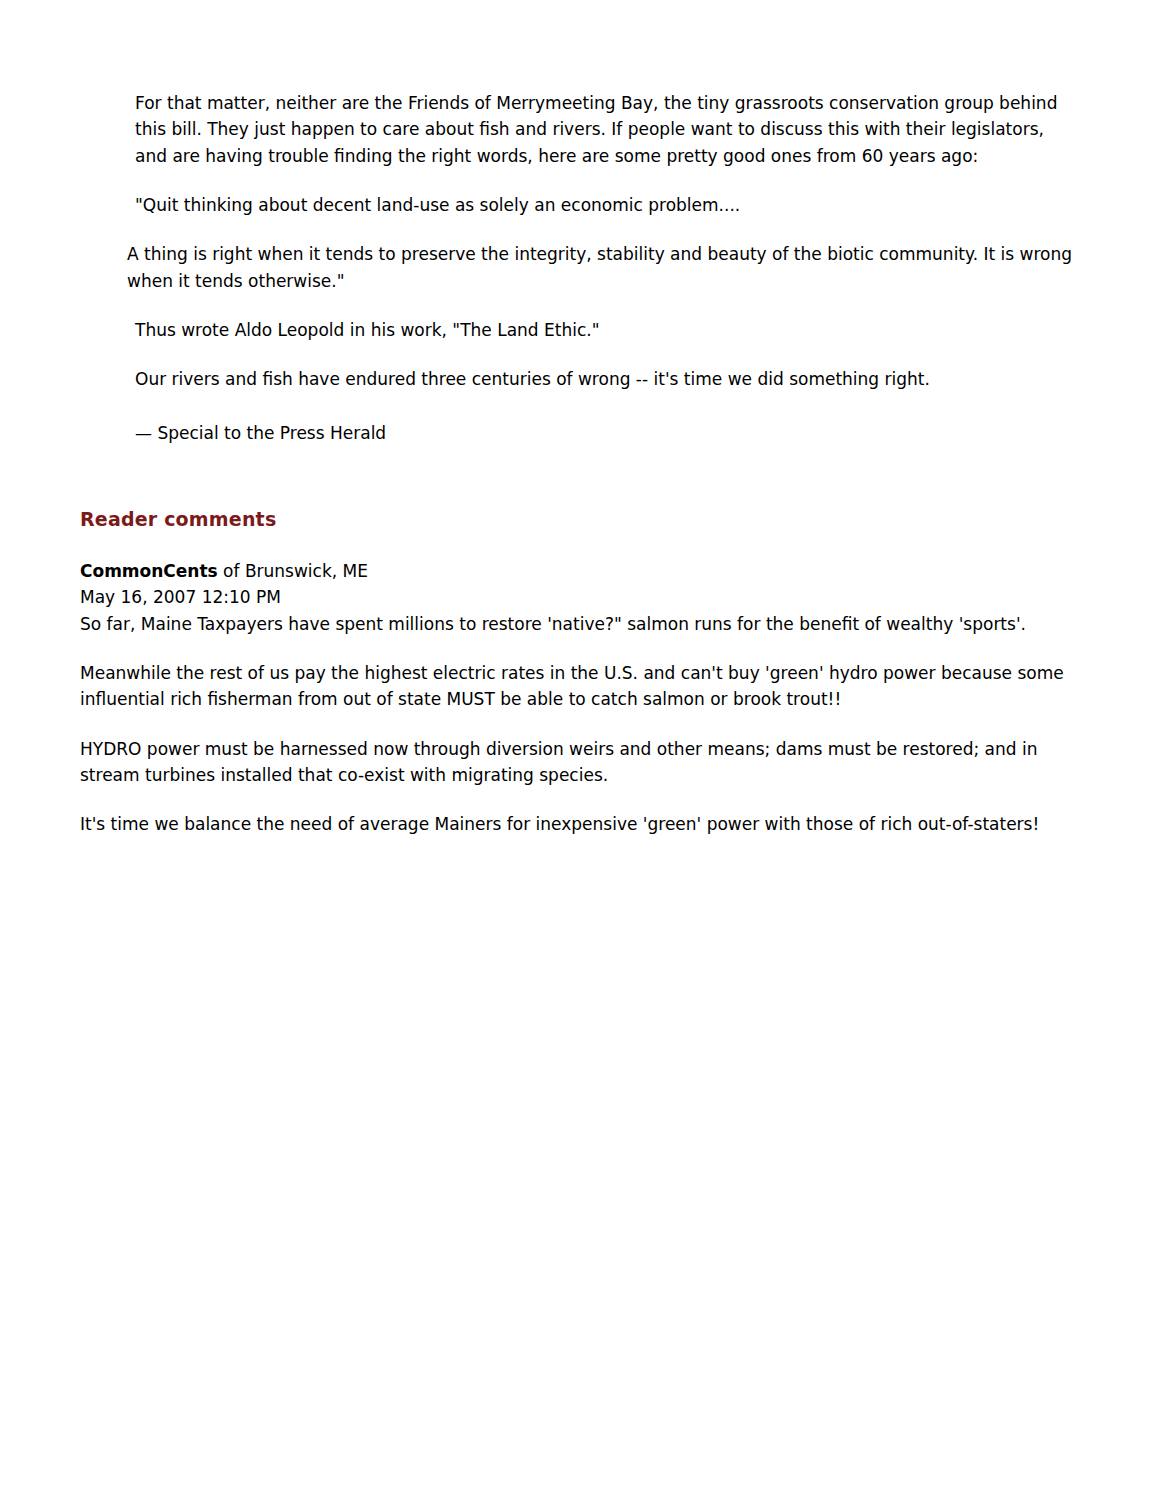For that matter, neither are the Friends of Merrymeeting Bay, the tiny grassroots conservation group behind this bill. They just happen to care about fish and rivers. If people want to discuss this with their legislators, and are having trouble finding the right words, here are some pretty good ones from 60 years ago:
"Quit thinking about decent land-use as solely an economic problem....
A thing is right when it tends to preserve the integrity, stability and beauty of the biotic community. It is wrong when it tends otherwise."
Thus wrote Aldo Leopold in his work, "The Land Ethic."
Our rivers and fish have endured three centuries of wrong -- it's time we did something right.
— Special to the Press Herald
Reader comments
CommonCents of Brunswick, ME May 16, 2007 12:10 PM So far, Maine Taxpayers have spent millions to restore 'native?" salmon runs for the benefit of wealthy 'sports'.
Meanwhile the rest of us pay the highest electric rates in the U.S. and can't buy 'green' hydro power because some influential rich fisherman from out of state MUST be able to catch salmon or brook trout!!
HYDRO power must be harnessed now through diversion weirs and other means; dams must be restored; and in stream turbines installed that co-exist with migrating species.
It's time we balance the need of average Mainers for inexpensive 'green' power with those of rich out-of-staters!